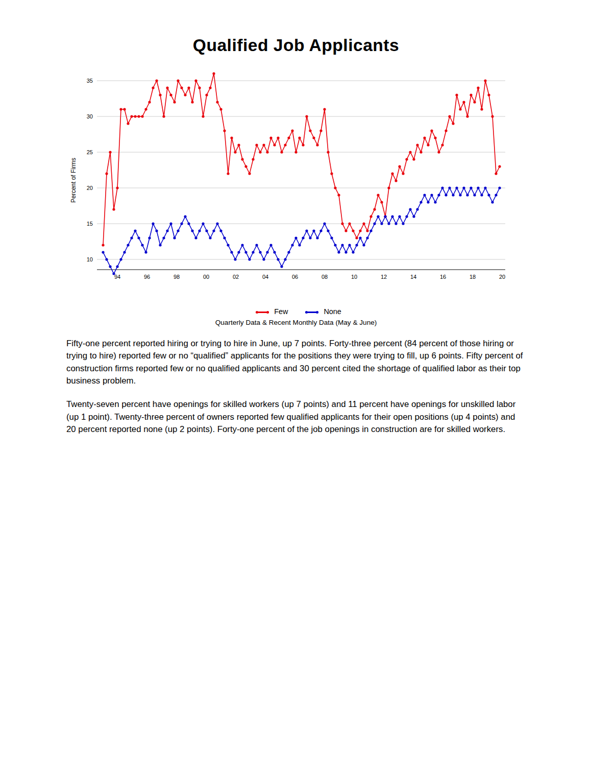Qualified Job Applicants
Percent of Firms 35 30 25 20 15 10 94 96 98 00 02 04 06 08 10 12 14 16 18 20
Few None
Quarterly Data & Recent Monthly Data (May & June)
Fifty-one percent reported hiring or trying to hire in June, up 7 points. Forty-three percent (84 percent of those hiring or trying to hire) reported few or no “qualified” applicants for the positions they were trying to fill, up 6 points. Fifty percent of construction firms reported few or no qualified applicants and 30 percent cited the shortage of qualified labor as their top business problem.
Twenty-seven percent have openings for skilled workers (up 7 points) and 11 percent have openings for unskilled labor (up 1 point). Twenty-three percent of owners reported few qualified applicants for their open positions (up 4 points) and 20 percent reported none (up 2 points). Forty-one percent of the job openings in construction are for skilled workers.